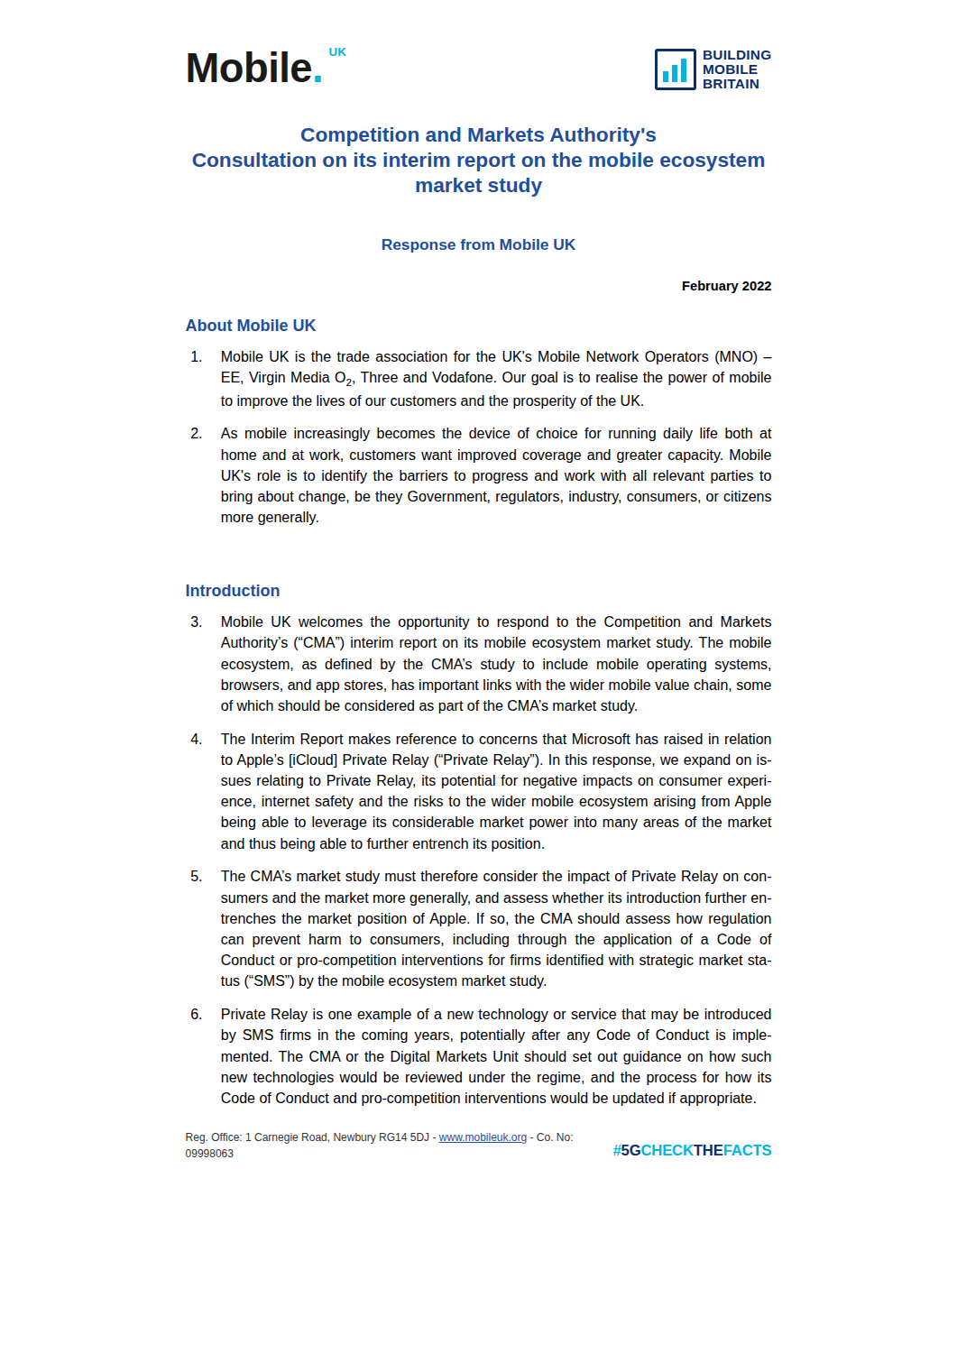Mobile. UK
Building
Mobile
Britain
Competition and Markets Authority's Consultation on its interim report on the mobile ecosystem market study
Response from Mobile UK
February 2022
About Mobile UK
Mobile UK is the trade association for the UK's Mobile Network Operators (MNO) – EE, Virgin Media O2, Three and Vodafone. Our goal is to realise the power of mobile to improve the lives of our customers and the prosperity of the UK.
As mobile increasingly becomes the device of choice for running daily life both at home and at work, customers want improved coverage and greater capacity. Mobile UK's role is to identify the barriers to progress and work with all relevant parties to bring about change, be they Government, regulators, industry, consumers, or citizens more generally.
Introduction
Mobile UK welcomes the opportunity to respond to the Competition and Markets Authority’s (“CMA”) interim report on its mobile ecosystem market study. The mobile ecosystem, as defined by the CMA’s study to include mobile operating systems, browsers, and app stores, has important links with the wider mobile value chain, some of which should be considered as part of the CMA’s market study.
The Interim Report makes reference to concerns that Microsoft has raised in relation to Apple’s [iCloud] Private Relay (“Private Relay”). In this response, we expand on issues relating to Private Relay, its potential for negative impacts on consumer experience, internet safety and the risks to the wider mobile ecosystem arising from Apple being able to leverage its considerable market power into many areas of the market and thus being able to further entrench its position.
The CMA’s market study must therefore consider the impact of Private Relay on consumers and the market more generally, and assess whether its introduction further entrenches the market position of Apple. If so, the CMA should assess how regulation can prevent harm to consumers, including through the application of a Code of Conduct or pro-competition interventions for firms identified with strategic market status (“SMS”) by the mobile ecosystem market study.
Private Relay is one example of a new technology or service that may be introduced by SMS firms in the coming years, potentially after any Code of Conduct is implemented. The CMA or the Digital Markets Unit should set out guidance on how such new technologies would be reviewed under the regime, and the process for how its Code of Conduct and pro-competition interventions would be updated if appropriate.
Reg. Office: 1 Carnegie Road, Newbury RG14 5DJ - www.mobileuk.org - Co. No: 09998063
#5G CHECK THE FACTS